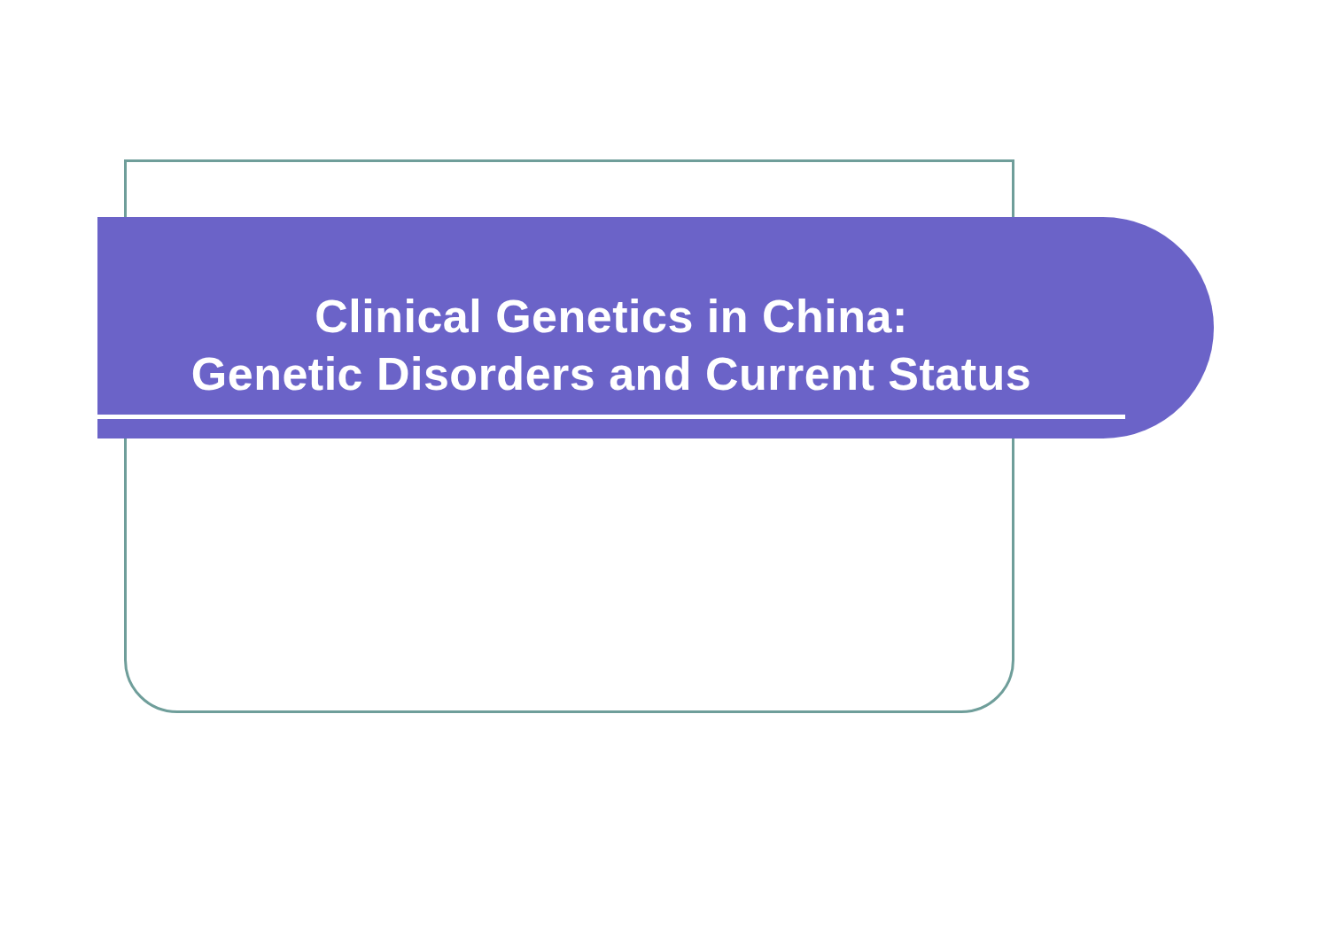Clinical Genetics in China:
Genetic Disorders and Current Status